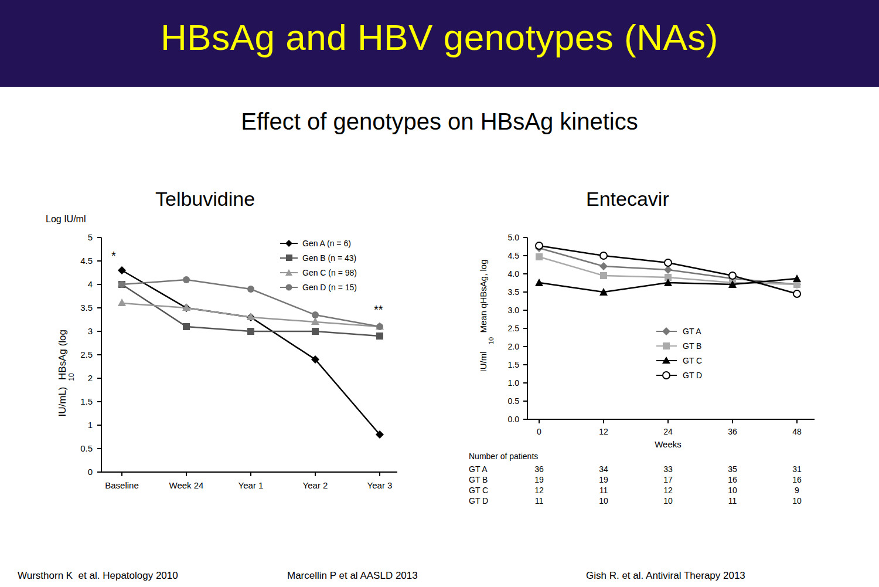HBsAg and HBV genotypes (NAs)
Effect of genotypes on HBsAg kinetics
Telbuvidine
Entecavir
Log IU/ml
0 0.5 1 1.5 2 2.5 3 3.5 4 4.5 5 HBsAg (log 10 IU/mL) Baseline Week 24 Year 1 Year 2 Year 3 * ** Gen A (n = 6) Gen B (n = 43) Gen C (n = 98) Gen D (n = 15)
0.0 0.5 1.0 1.5 2.0 2.5 3.0 3.5 4.0 4.5 5.0 Mean qHBsAg, log 10 IU/ml 0 12 24 36 48 Weeks GT A GT B GT C GT D Number of patients GT A GT B GT C GT D 36 19 12 11 34 19 11 10 33 17 12 10 35 16 10 11 31 16 9 10
Wursthorn K et al. Hepatology 2010 Marcellin P et al AASLD 2013 Gish R. et al. Antiviral Therapy 2013